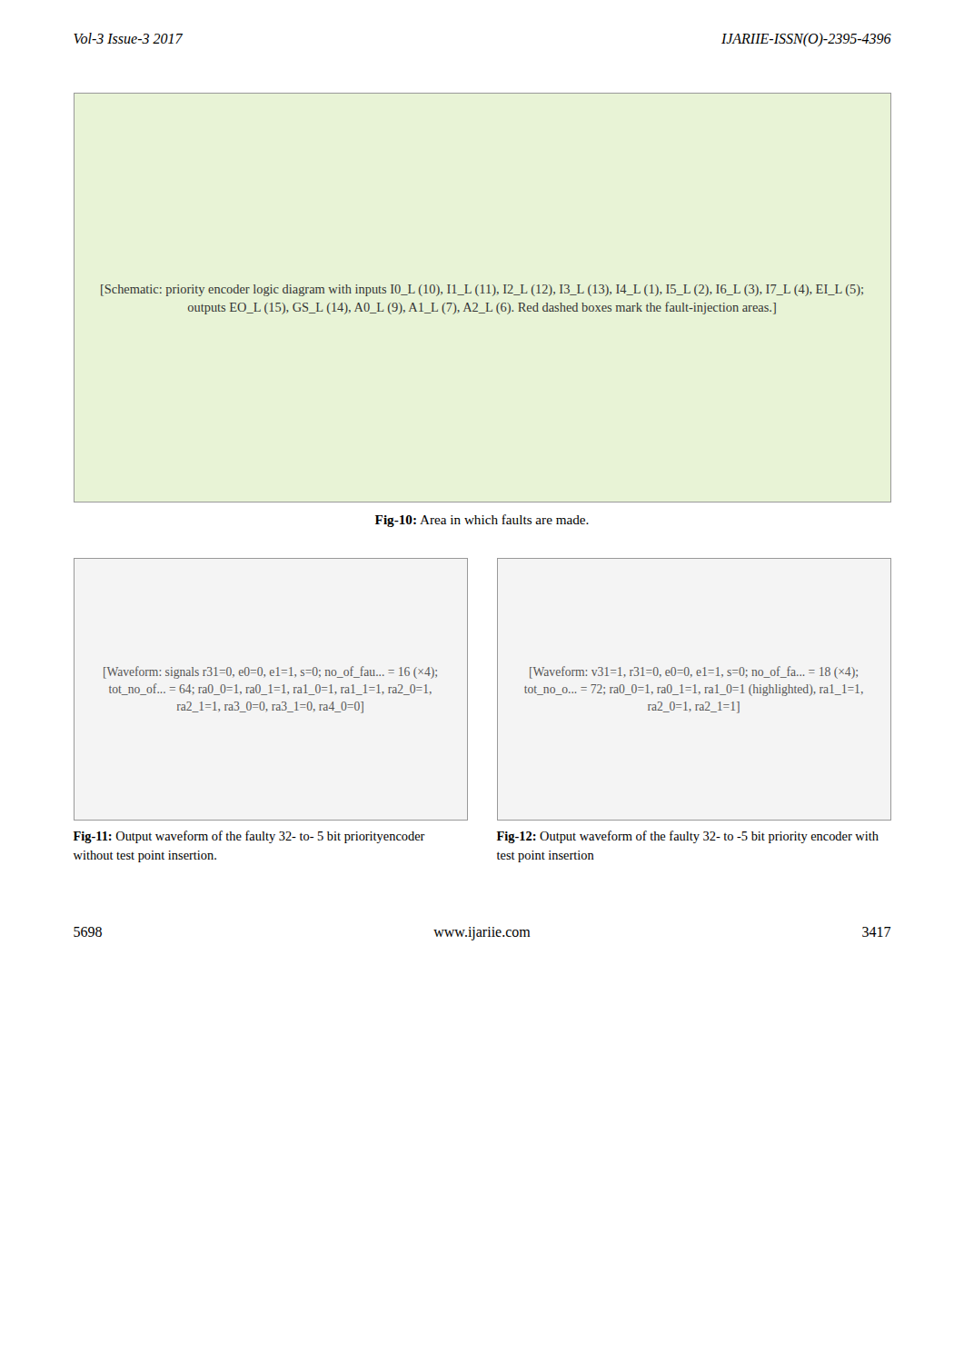Vol-3 Issue-3 2017 IJARIIE-ISSN(O)-2395-4396
[Schematic: priority encoder logic diagram with inputs I0_L (10), I1_L (11), I2_L (12), I3_L (13), I4_L (1), I5_L (2), I6_L (3), I7_L (4), EI_L (5); outputs EO_L (15), GS_L (14), A0_L (9), A1_L (7), A2_L (6). Red dashed boxes mark the fault-injection areas.]
Fig-10: Area in which faults are made.
[Waveform: signals r31=0, e0=0, e1=1, s=0; no_of_fau... = 16 (×4); tot_no_of... = 64; ra0_0=1, ra0_1=1, ra1_0=1, ra1_1=1, ra2_0=1, ra2_1=1, ra3_0=0, ra3_1=0, ra4_0=0]
Fig-11: Output waveform of the faulty 32- to- 5 bit priorityencoder without test point insertion.
[Waveform: v31=1, r31=0, e0=0, e1=1, s=0; no_of_fa... = 18 (×4); tot_no_o... = 72; ra0_0=1, ra0_1=1, ra1_0=1 (highlighted), ra1_1=1, ra2_0=1, ra2_1=1]
Fig-12: Output waveform of the faulty 32- to -5 bit priority encoder with test point insertion
5698 www.ijariie.com 3417